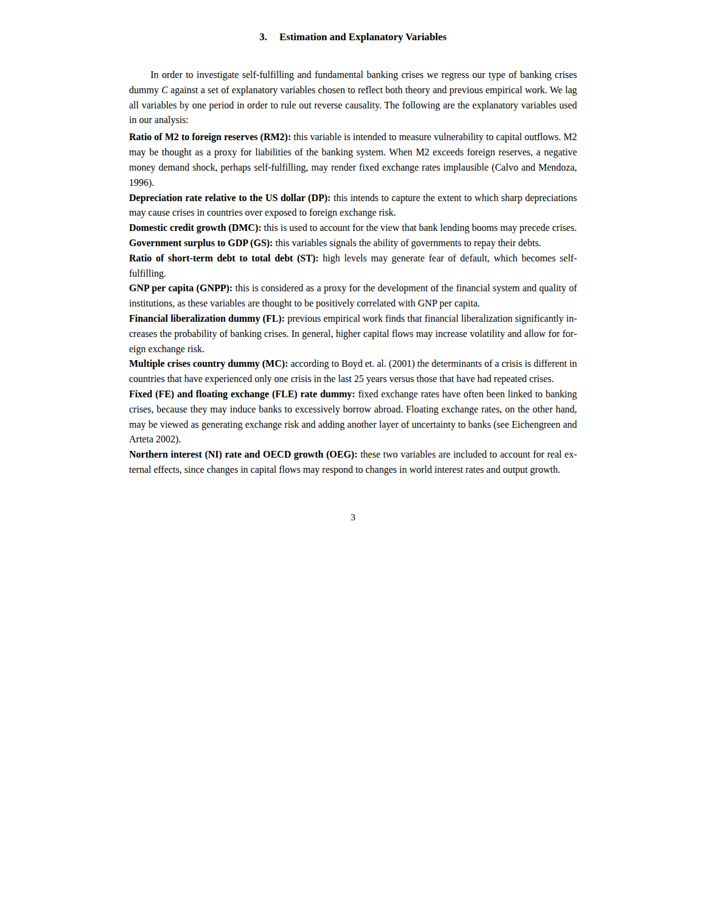3. Estimation and Explanatory Variables
In order to investigate self-fulfilling and fundamental banking crises we regress our type of banking crises dummy C against a set of explanatory variables chosen to reflect both theory and previous empirical work. We lag all variables by one period in order to rule out reverse causality. The following are the explanatory variables used in our analysis:
Ratio of M2 to foreign reserves (RM2): this variable is intended to measure vulnerability to capital outflows. M2 may be thought as a proxy for liabilities of the banking system. When M2 exceeds foreign reserves, a negative money demand shock, perhaps self-fulfilling, may render fixed exchange rates implausible (Calvo and Mendoza, 1996).
Depreciation rate relative to the US dollar (DP): this intends to capture the extent to which sharp depreciations may cause crises in countries over exposed to foreign exchange risk.
Domestic credit growth (DMC): this is used to account for the view that bank lending booms may precede crises.
Government surplus to GDP (GS): this variables signals the ability of governments to repay their debts.
Ratio of short-term debt to total debt (ST): high levels may generate fear of default, which becomes self-fulfilling.
GNP per capita (GNPP): this is considered as a proxy for the development of the financial system and quality of institutions, as these variables are thought to be positively correlated with GNP per capita.
Financial liberalization dummy (FL): previous empirical work finds that financial liberalization significantly increases the probability of banking crises. In general, higher capital flows may increase volatility and allow for foreign exchange risk.
Multiple crises country dummy (MC): according to Boyd et. al. (2001) the determinants of a crisis is different in countries that have experienced only one crisis in the last 25 years versus those that have had repeated crises.
Fixed (FE) and floating exchange (FLE) rate dummy: fixed exchange rates have often been linked to banking crises, because they may induce banks to excessively borrow abroad. Floating exchange rates, on the other hand, may be viewed as generating exchange risk and adding another layer of uncertainty to banks (see Eichengreen and Arteta 2002).
Northern interest (NI) rate and OECD growth (OEG): these two variables are included to account for real external effects, since changes in capital flows may respond to changes in world interest rates and output growth.
3